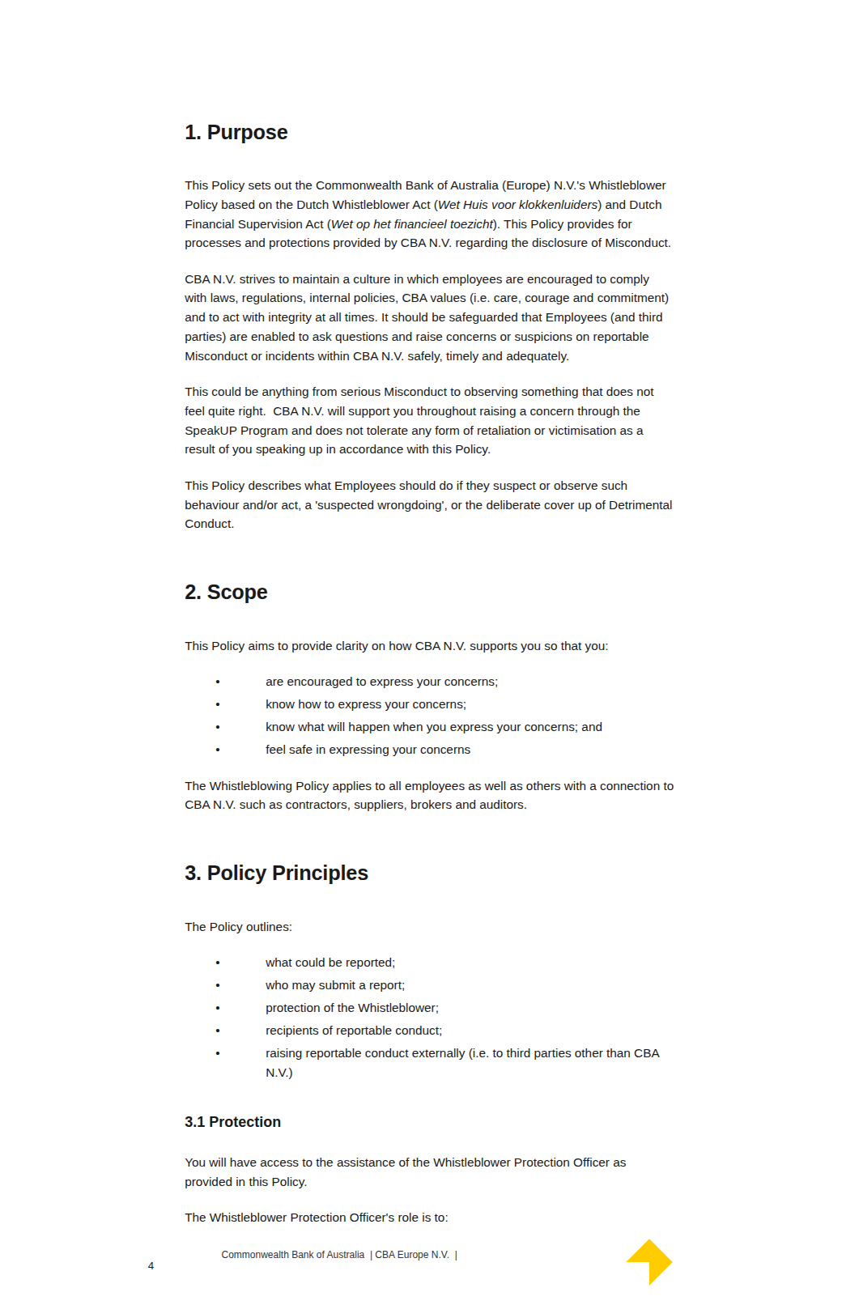1. Purpose
This Policy sets out the Commonwealth Bank of Australia (Europe) N.V.'s Whistleblower Policy based on the Dutch Whistleblower Act (Wet Huis voor klokkenluiders) and Dutch Financial Supervision Act (Wet op het financieel toezicht). This Policy provides for processes and protections provided by CBA N.V. regarding the disclosure of Misconduct.
CBA N.V. strives to maintain a culture in which employees are encouraged to comply with laws, regulations, internal policies, CBA values (i.e. care, courage and commitment) and to act with integrity at all times. It should be safeguarded that Employees (and third parties) are enabled to ask questions and raise concerns or suspicions on reportable Misconduct or incidents within CBA N.V. safely, timely and adequately.
This could be anything from serious Misconduct to observing something that does not feel quite right. CBA N.V. will support you throughout raising a concern through the SpeakUP Program and does not tolerate any form of retaliation or victimisation as a result of you speaking up in accordance with this Policy.
This Policy describes what Employees should do if they suspect or observe such behaviour and/or act, a 'suspected wrongdoing', or the deliberate cover up of Detrimental Conduct.
2. Scope
This Policy aims to provide clarity on how CBA N.V. supports you so that you:
are encouraged to express your concerns;
know how to express your concerns;
know what will happen when you express your concerns; and
feel safe in expressing your concerns
The Whistleblowing Policy applies to all employees as well as others with a connection to CBA N.V. such as contractors, suppliers, brokers and auditors.
3. Policy Principles
The Policy outlines:
what could be reported;
who may submit a report;
protection of the Whistleblower;
recipients of reportable conduct;
raising reportable conduct externally (i.e. to third parties other than CBA N.V.)
3.1 Protection
You will have access to the assistance of the Whistleblower Protection Officer as provided in this Policy.
The Whistleblower Protection Officer's role is to:
4 Commonwealth Bank of Australia | CBA Europe N.V. |